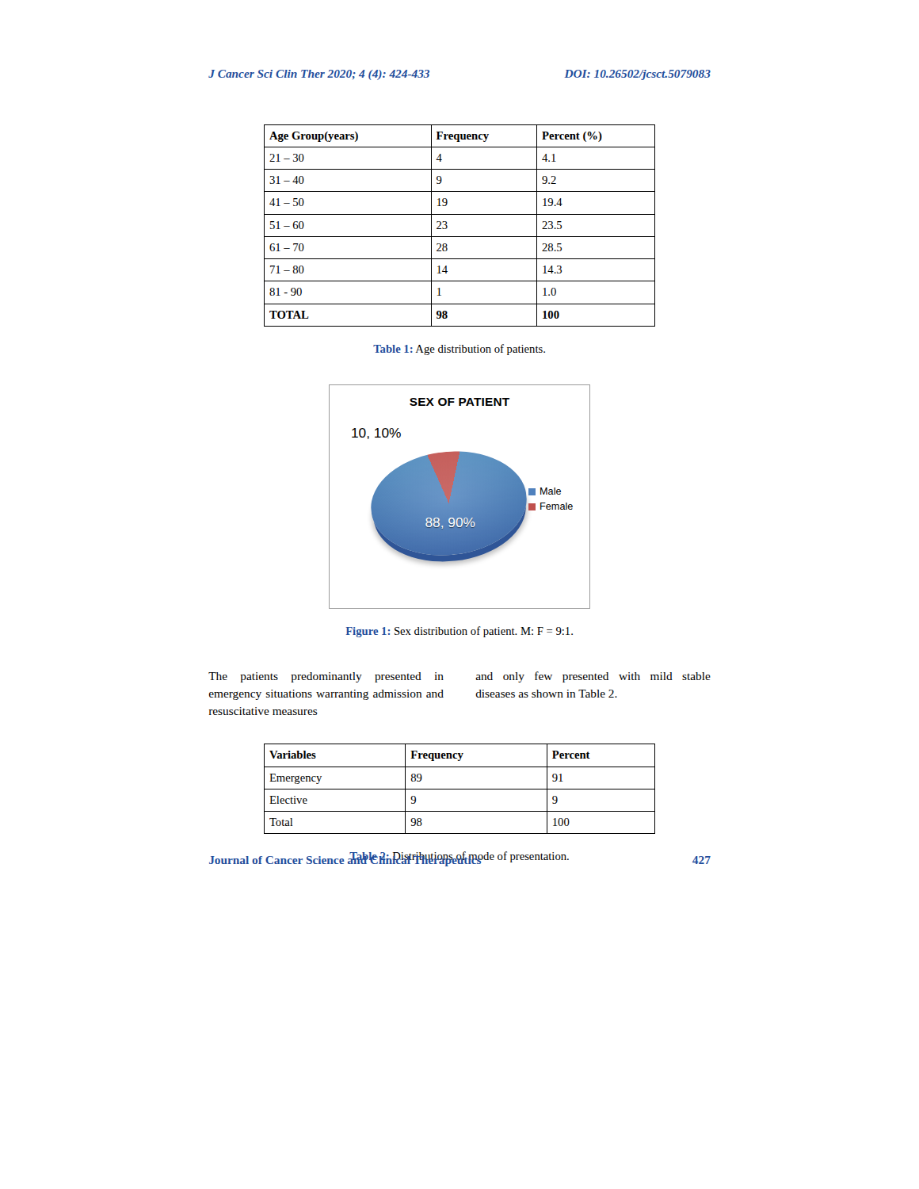J Cancer Sci Clin Ther 2020; 4 (4): 424-433
DOI: 10.26502/jcsct.5079083
| Age Group(years) | Frequency | Percent (%) |
| --- | --- | --- |
| 21 – 30 | 4 | 4.1 |
| 31 – 40 | 9 | 9.2 |
| 41 – 50 | 19 | 19.4 |
| 51 – 60 | 23 | 23.5 |
| 61 – 70 | 28 | 28.5 |
| 71 – 80 | 14 | 14.3 |
| 81 - 90 | 1 | 1.0 |
| TOTAL | 98 | 100 |
Table 1: Age distribution of patients.
SEX OF PATIENT
10, 10%
88, 90%
Male
Female
Figure 1: Sex distribution of patient. M: F = 9:1.
The patients predominantly presented in emergency situations warranting admission and resuscitative measures
and only few presented with mild stable diseases as shown in Table 2.
| Variables | Frequency | Percent |
| --- | --- | --- |
| Emergency | 89 | 91 |
| Elective | 9 | 9 |
| Total | 98 | 100 |
Table 2: Distributions of mode of presentation.
Journal of Cancer Science and Clinical Therapeutics
427